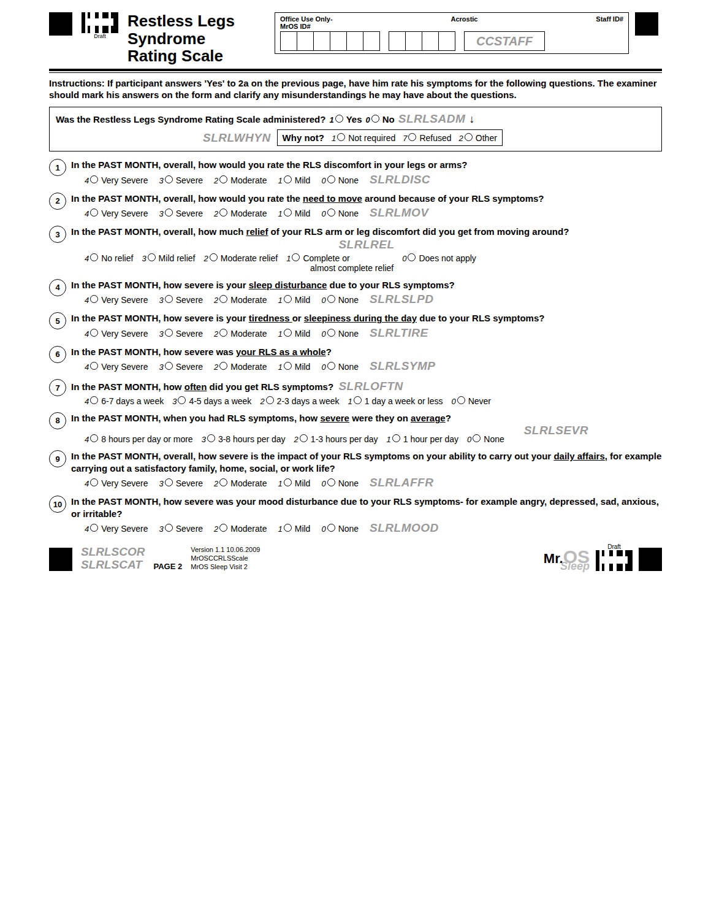Draft
Restless Legs
Syndrome
Rating Scale
Office Use Only-
MrOS ID# Acrostic Staff ID#
CCSTAFF
Instructions: If participant answers 'Yes' to 2a on the previous page, have him rate his symptoms for the following questions. The examiner should mark his answers on the form and clarify any misunderstandings he may have about the questions.
Was the Restless Legs Syndrome Rating Scale administered? 1 Yes 0 No SLRLSADM ↓
SLRLWHYN Why not? 1 Not required 7 Refused 2 Other
1
In the PAST MONTH, overall, how would you rate the RLS discomfort in your legs or arms?
4 Very Severe 3 Severe 2 Moderate 1 Mild 0 None SLRLDISC
2
In the PAST MONTH, overall, how would you rate the need to move around because of your RLS symptoms?
4 Very Severe 3 Severe 2 Moderate 1 Mild 0 None SLRLMOV
3
In the PAST MONTH, overall, how much relief of your RLS arm or leg discomfort did you get from moving around?
SLRLREL
4 No relief 3 Mild relief 2 Moderate relief 1 Complete or
almost complete relief 0 Does not apply
4
In the PAST MONTH, how severe is your sleep disturbance due to your RLS symptoms?
4 Very Severe 3 Severe 2 Moderate 1 Mild 0 None SLRLSLPD
5
In the PAST MONTH, how severe is your tiredness or sleepiness during the day due to your RLS symptoms?
4 Very Severe 3 Severe 2 Moderate 1 Mild 0 None SLRLTIRE
6
In the PAST MONTH, how severe was your RLS as a whole?
4 Very Severe 3 Severe 2 Moderate 1 Mild 0 None SLRLSYMP
7
In the PAST MONTH, how often did you get RLS symptoms? SLRLOFTN
4 6-7 days a week 3 4-5 days a week 2 2-3 days a week 1 1 day a week or less 0 Never
8
In the PAST MONTH, when you had RLS symptoms, how severe were they on average?
SLRLSEVR
4 8 hours per day or more 3 3-8 hours per day 2 1-3 hours per day 1 1 hour per day 0 None
9
In the PAST MONTH, overall, how severe is the impact of your RLS symptoms on your ability to carry out your daily affairs, for example carrying out a satisfactory family, home, social, or work life?
4 Very Severe 3 Severe 2 Moderate 1 Mild 0 None SLRLAFFR
10
In the PAST MONTH, how severe was your mood disturbance due to your RLS symptoms- for example angry, depressed, sad, anxious, or irritable?
4 Very Severe 3 Severe 2 Moderate 1 Mild 0 None SLRLMOOD
SLRLSCOR SLRLSCAT
PAGE 2
Version 1.1 10.06.2009
MrOSCCRLSScale
MrOS Sleep Visit 2
Mr. OS Sleep
Draft